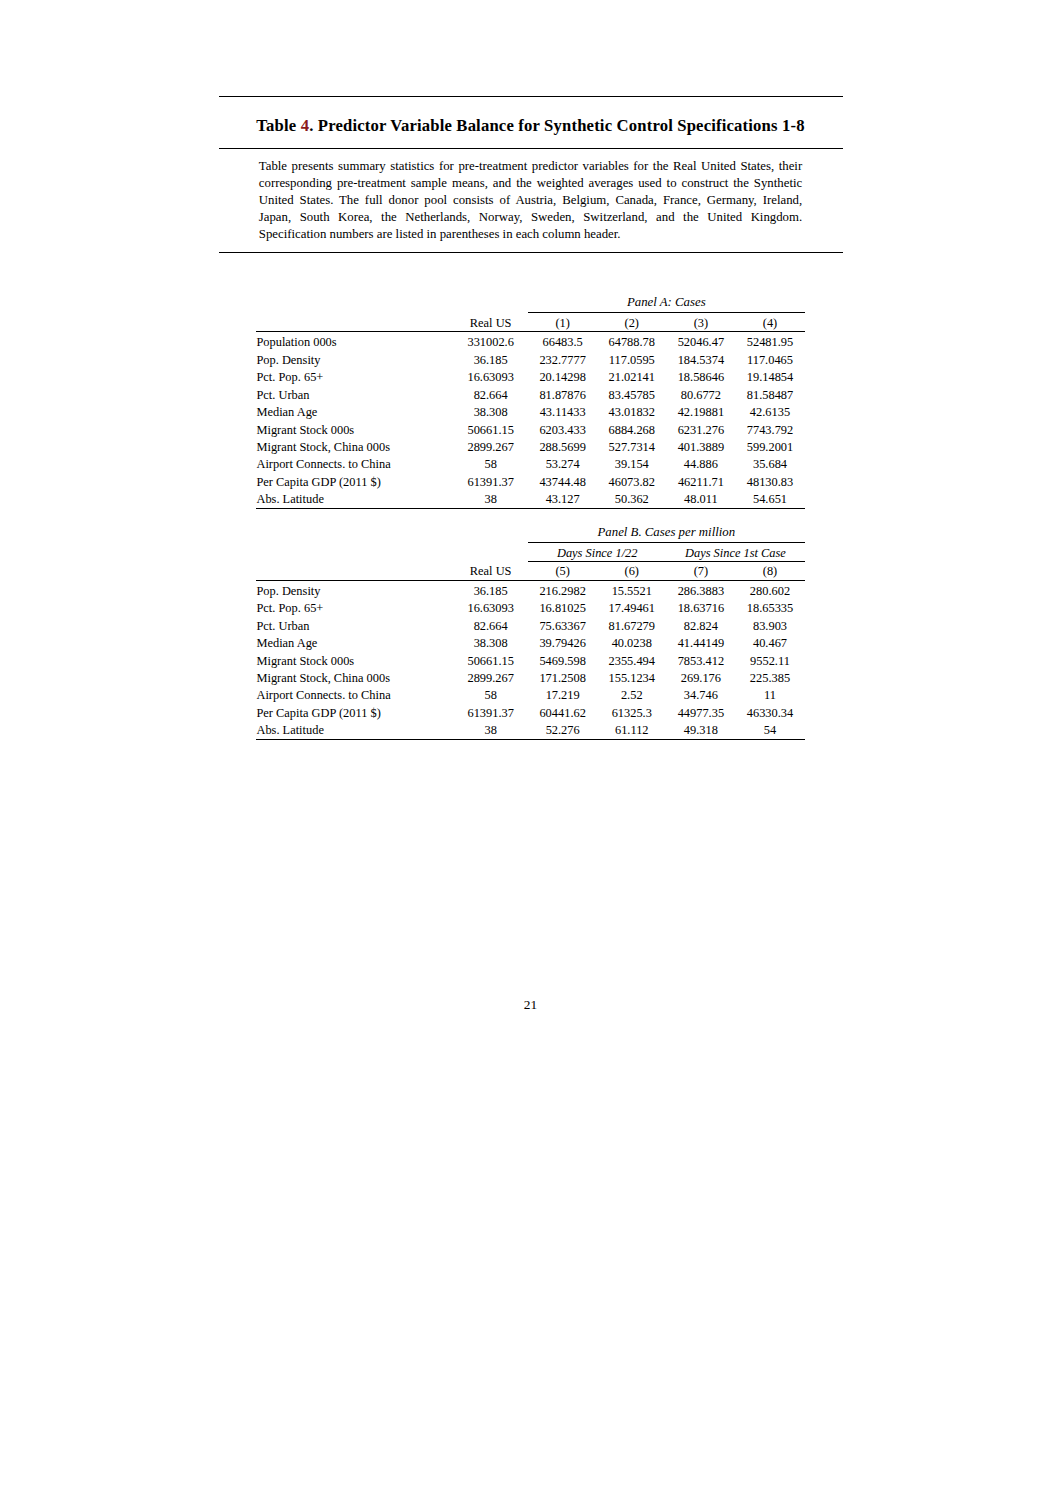Table 4. Predictor Variable Balance for Synthetic Control Specifications 1-8
Table presents summary statistics for pre-treatment predictor variables for the Real United States, their corresponding pre-treatment sample means, and the weighted averages used to construct the Synthetic United States. The full donor pool consists of Austria, Belgium, Canada, France, Germany, Ireland, Japan, South Korea, the Netherlands, Norway, Sweden, Switzerland, and the United Kingdom. Specification numbers are listed in parentheses in each column header.
| | | Panel A: Cases |
| | Real US | (1) | (2) | (3) | (4) |
| Population 000s | 331002.6 | 66483.5 | 64788.78 | 52046.47 | 52481.95 |
| Pop. Density | 36.185 | 232.7777 | 117.0595 | 184.5374 | 117.0465 |
| Pct. Pop. 65+ | 16.63093 | 20.14298 | 21.02141 | 18.58646 | 19.14854 |
| Pct. Urban | 82.664 | 81.87876 | 83.45785 | 80.6772 | 81.58487 |
| Median Age | 38.308 | 43.11433 | 43.01832 | 42.19881 | 42.6135 |
| Migrant Stock 000s | 50661.15 | 6203.433 | 6884.268 | 6231.276 | 7743.792 |
| Migrant Stock, China 000s | 2899.267 | 288.5699 | 527.7314 | 401.3889 | 599.2001 |
| Airport Connects. to China | 58 | 53.274 | 39.154 | 44.886 | 35.684 |
| Per Capita GDP (2011 $) | 61391.37 | 43744.48 | 46073.82 | 46211.71 | 48130.83 |
| Abs. Latitude | 38 | 43.127 | 50.362 | 48.011 | 54.651 |
| | | Panel B. Cases per million |
| | | Days Since 1/22 | Days Since 1st Case |
| | Real US | (5) | (6) | (7) | (8) |
| Pop. Density | 36.185 | 216.2982 | 15.5521 | 286.3883 | 280.602 |
| Pct. Pop. 65+ | 16.63093 | 16.81025 | 17.49461 | 18.63716 | 18.65335 |
| Pct. Urban | 82.664 | 75.63367 | 81.67279 | 82.824 | 83.903 |
| Median Age | 38.308 | 39.79426 | 40.0238 | 41.44149 | 40.467 |
| Migrant Stock 000s | 50661.15 | 5469.598 | 2355.494 | 7853.412 | 9552.11 |
| Migrant Stock, China 000s | 2899.267 | 171.2508 | 155.1234 | 269.176 | 225.385 |
| Airport Connects. to China | 58 | 17.219 | 2.52 | 34.746 | 11 |
| Per Capita GDP (2011 $) | 61391.37 | 60441.62 | 61325.3 | 44977.35 | 46330.34 |
| Abs. Latitude | 38 | 52.276 | 61.112 | 49.318 | 54 |
21